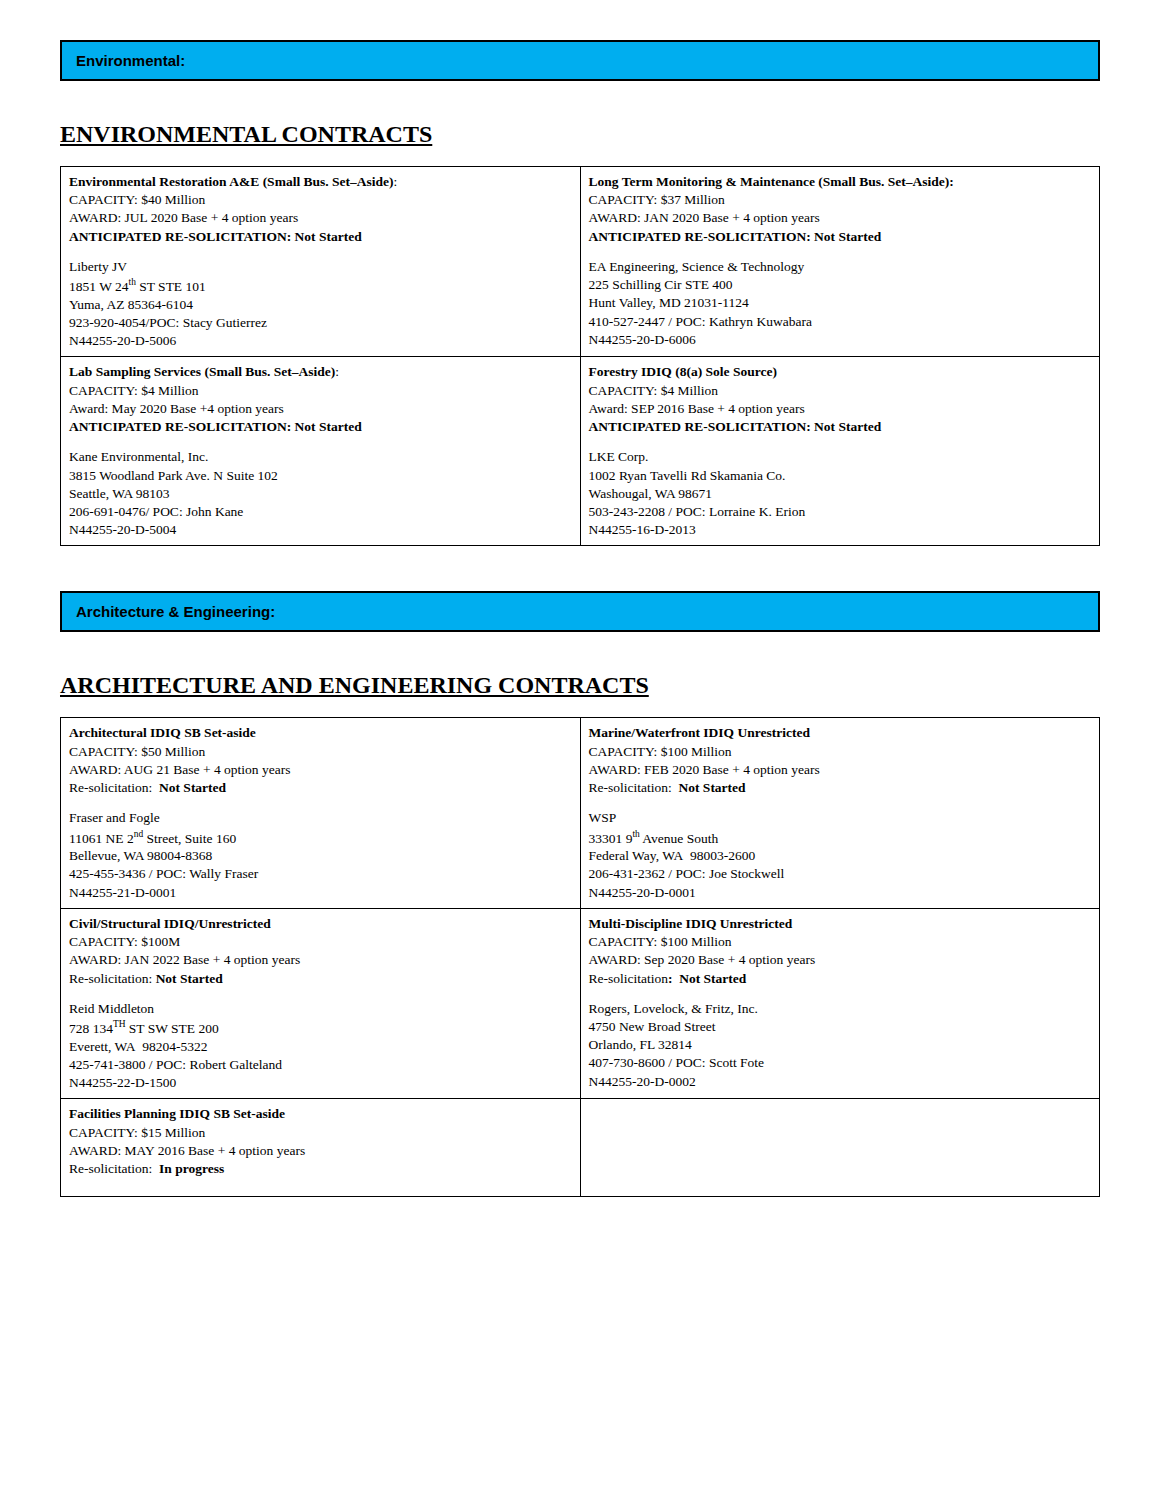Environmental:
ENVIRONMENTAL CONTRACTS
| Environmental Restoration A&E (Small Bus. Set–Aside) : CAPACITY: $40 Million AWARD: JUL 2020 Base + 4 option years ANTICIPATED RE-SOLICITATION: Not Started Liberty JV 1851 W 24 th ST STE 101 Yuma, AZ 85364-6104 923-920-4054/POC: Stacy Gutierrez N44255-20-D-5006 | Long Term Monitoring & Maintenance (Small Bus. Set–Aside): CAPACITY: $37 Million AWARD: JAN 2020 Base + 4 option years ANTICIPATED RE-SOLICITATION: Not Started EA Engineering, Science & Technology 225 Schilling Cir STE 400 Hunt Valley, MD 21031-1124 410-527-2447 / POC: Kathryn Kuwabara N44255-20-D-6006 |
| Lab Sampling Services (Small Bus. Set–Aside) : CAPACITY: $4 Million Award: May 2020 Base +4 option years ANTICIPATED RE-SOLICITATION: Not Started Kane Environmental, Inc. 3815 Woodland Park Ave. N Suite 102 Seattle, WA 98103 206-691-0476/ POC: John Kane N44255-20-D-5004 | Forestry IDIQ (8(a) Sole Source) CAPACITY: $4 Million Award: SEP 2016 Base + 4 option years ANTICIPATED RE-SOLICITATION: Not Started LKE Corp. 1002 Ryan Tavelli Rd Skamania Co. Washougal, WA 98671 503-243-2208 / POC: Lorraine K. Erion N44255-16-D-2013 |
Architecture & Engineering:
ARCHITECTURE AND ENGINEERING CONTRACTS
| Architectural IDIQ SB Set-aside CAPACITY: $50 Million AWARD: AUG 21 Base + 4 option years Re-solicitation: Not Started Fraser and Fogle 11061 NE 2 nd Street, Suite 160 Bellevue, WA 98004-8368 425-455-3436 / POC: Wally Fraser N44255-21-D-0001 | Marine/Waterfront IDIQ Unrestricted CAPACITY: $100 Million AWARD: FEB 2020 Base + 4 option years Re-solicitation: Not Started WSP 33301 9 th Avenue South Federal Way, WA 98003-2600 206-431-2362 / POC: Joe Stockwell N44255-20-D-0001 |
| Civil/Structural IDIQ/Unrestricted CAPACITY: $100M AWARD: JAN 2022 Base + 4 option years Re-solicitation: Not Started Reid Middleton 728 134 TH ST SW STE 200 Everett, WA 98204-5322 425-741-3800 / POC: Robert Galteland N44255-22-D-1500 | Multi-Discipline IDIQ Unrestricted CAPACITY: $100 Million AWARD: Sep 2020 Base + 4 option years Re-solicitation : Not Started Rogers, Lovelock, & Fritz, Inc. 4750 New Broad Street Orlando, FL 32814 407-730-8600 / POC: Scott Fote N44255-20-D-0002 |
| Facilities Planning IDIQ SB Set-aside CAPACITY: $15 Million AWARD: MAY 2016 Base + 4 option years Re-solicitation: In progress | |